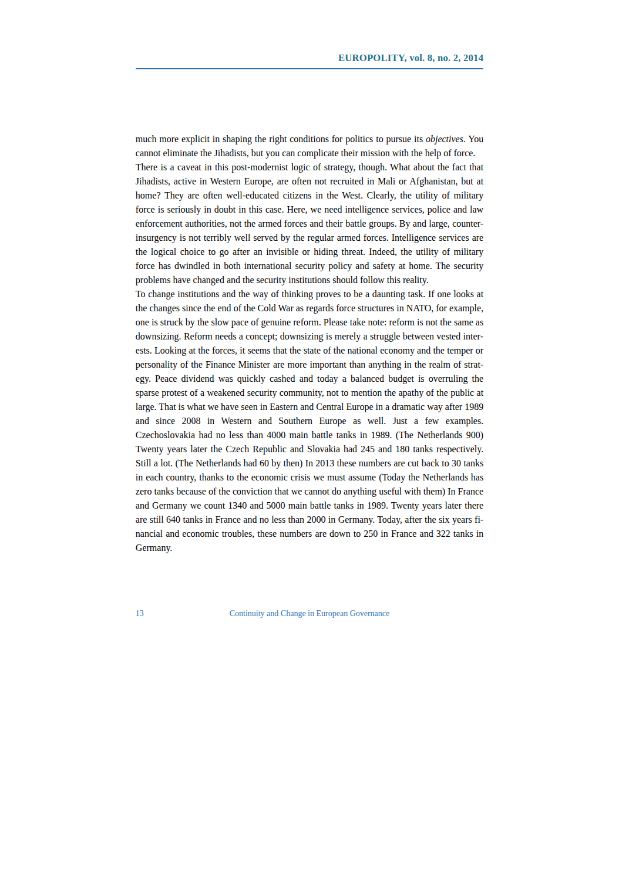EUROPOLITY, vol. 8, no. 2, 2014
much more explicit in shaping the right conditions for politics to pursue its objectives. You cannot eliminate the Jihadists, but you can complicate their mission with the help of force.
There is a caveat in this post-modernist logic of strategy, though. What about the fact that Jihadists, active in Western Europe, are often not recruited in Mali or Afghanistan, but at home? They are often well-educated citizens in the West. Clearly, the utility of military force is seriously in doubt in this case. Here, we need intelligence services, police and law enforcement authorities, not the armed forces and their battle groups. By and large, counter-insurgency is not terribly well served by the regular armed forces. Intelligence services are the logical choice to go after an invisible or hiding threat. Indeed, the utility of military force has dwindled in both international security policy and safety at home. The security problems have changed and the security institutions should follow this reality.
To change institutions and the way of thinking proves to be a daunting task. If one looks at the changes since the end of the Cold War as regards force structures in NATO, for example, one is struck by the slow pace of genuine reform. Please take note: reform is not the same as downsizing. Reform needs a concept; downsizing is merely a struggle between vested interests. Looking at the forces, it seems that the state of the national economy and the temper or personality of the Finance Minister are more important than anything in the realm of strategy. Peace dividend was quickly cashed and today a balanced budget is overruling the sparse protest of a weakened security community, not to mention the apathy of the public at large. That is what we have seen in Eastern and Central Europe in a dramatic way after 1989 and since 2008 in Western and Southern Europe as well. Just a few examples. Czechoslovakia had no less than 4000 main battle tanks in 1989. (The Netherlands 900) Twenty years later the Czech Republic and Slovakia had 245 and 180 tanks respectively. Still a lot. (The Netherlands had 60 by then) In 2013 these numbers are cut back to 30 tanks in each country, thanks to the economic crisis we must assume (Today the Netherlands has zero tanks because of the conviction that we cannot do anything useful with them) In France and Germany we count 1340 and 5000 main battle tanks in 1989. Twenty years later there are still 640 tanks in France and no less than 2000 in Germany. Today, after the six years financial and economic troubles, these numbers are down to 250 in France and 322 tanks in Germany.
13
Continuity and Change in European Governance